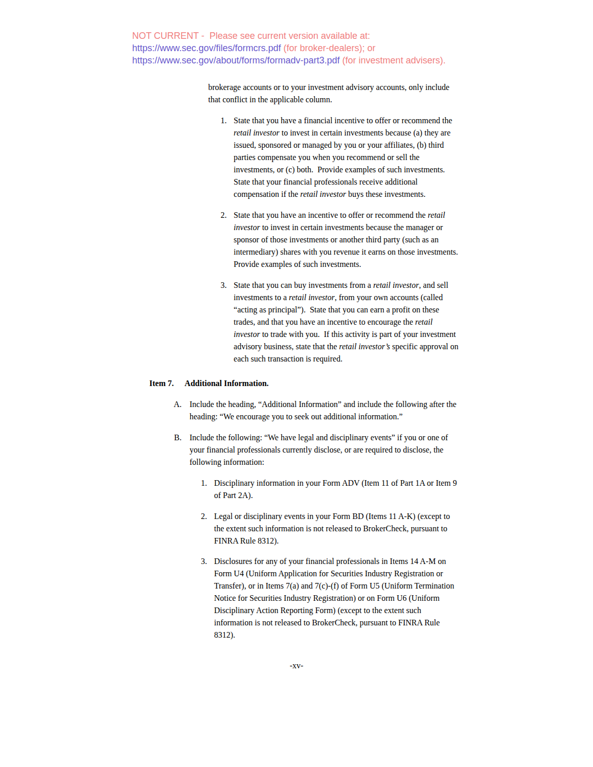NOT CURRENT - Please see current version available at:
https://www.sec.gov/files/formcrs.pdf (for broker-dealers); or
https://www.sec.gov/about/forms/formadv-part3.pdf (for investment advisers).
brokerage accounts or to your investment advisory accounts, only include that conflict in the applicable column.
State that you have a financial incentive to offer or recommend the retail investor to invest in certain investments because (a) they are issued, sponsored or managed by you or your affiliates, (b) third parties compensate you when you recommend or sell the investments, or (c) both. Provide examples of such investments. State that your financial professionals receive additional compensation if the retail investor buys these investments.
State that you have an incentive to offer or recommend the retail investor to invest in certain investments because the manager or sponsor of those investments or another third party (such as an intermediary) shares with you revenue it earns on those investments. Provide examples of such investments.
State that you can buy investments from a retail investor, and sell investments to a retail investor, from your own accounts (called “acting as principal”). State that you can earn a profit on these trades, and that you have an incentive to encourage the retail investor to trade with you. If this activity is part of your investment advisory business, state that the retail investor’s specific approval on each such transaction is required.
Item 7. Additional Information.
Include the heading, “Additional Information” and include the following after the heading: “We encourage you to seek out additional information.”
Include the following: “We have legal and disciplinary events” if you or one of your financial professionals currently disclose, or are required to disclose, the following information:
Disciplinary information in your Form ADV (Item 11 of Part 1A or Item 9 of Part 2A).
Legal or disciplinary events in your Form BD (Items 11 A-K) (except to the extent such information is not released to BrokerCheck, pursuant to FINRA Rule 8312).
Disclosures for any of your financial professionals in Items 14 A-M on Form U4 (Uniform Application for Securities Industry Registration or Transfer), or in Items 7(a) and 7(c)-(f) of Form U5 (Uniform Termination Notice for Securities Industry Registration) or on Form U6 (Uniform Disciplinary Action Reporting Form) (except to the extent such information is not released to BrokerCheck, pursuant to FINRA Rule 8312).
-xv-